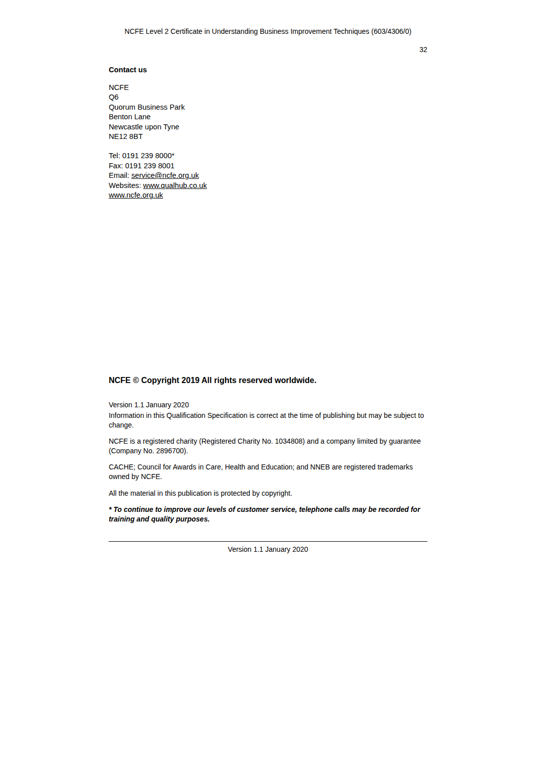NCFE Level 2 Certificate in Understanding Business Improvement Techniques (603/4306/0)
32
Contact us
NCFE
Q6
Quorum Business Park
Benton Lane
Newcastle upon Tyne
NE12 8BT
Tel: 0191 239 8000*
Fax: 0191 239 8001
Email: service@ncfe.org.uk
Websites: www.qualhub.co.uk
www.ncfe.org.uk
NCFE © Copyright 2019 All rights reserved worldwide.
Version 1.1 January 2020
Information in this Qualification Specification is correct at the time of publishing but may be subject to change.
NCFE is a registered charity (Registered Charity No. 1034808) and a company limited by guarantee (Company No. 2896700).
CACHE; Council for Awards in Care, Health and Education; and NNEB are registered trademarks owned by NCFE.
All the material in this publication is protected by copyright.
* To continue to improve our levels of customer service, telephone calls may be recorded for training and quality purposes.
Version 1.1 January 2020